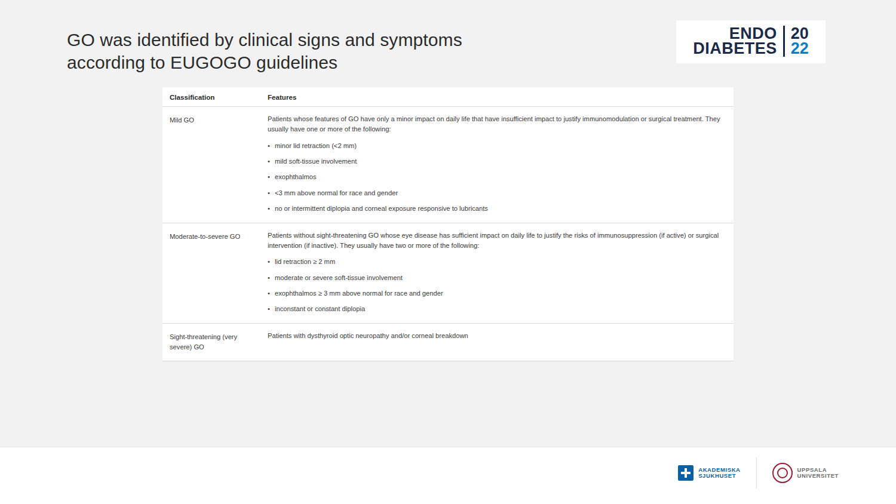GO was identified by clinical signs and symptoms
according to EUGOGO guidelines
ENDO DIABETES
20 22
| Classification | Features |
| --- | --- |
| Mild GO | Patients whose features of GO have only a minor impact on daily life that have insufficient impact to justify immunomodulation or surgical treatment. They usually have one or more of the following: minor lid retraction (<2 mm) mild soft-tissue involvement exophthalmos <3 mm above normal for race and gender no or intermittent diplopia and corneal exposure responsive to lubricants |
| Moderate-to-severe GO | Patients without sight-threatening GO whose eye disease has sufficient impact on daily life to justify the risks of immunosuppression (if active) or surgical intervention (if inactive). They usually have two or more of the following: lid retraction ≥ 2 mm moderate or severe soft-tissue involvement exophthalmos ≥ 3 mm above normal for race and gender inconstant or constant diplopia |
| Sight-threatening (very severe) GO | Patients with dysthyroid optic neuropathy and/or corneal breakdown |
AKADEMISKA
SJUKHUSET
UPPSALA
UNIVERSITET